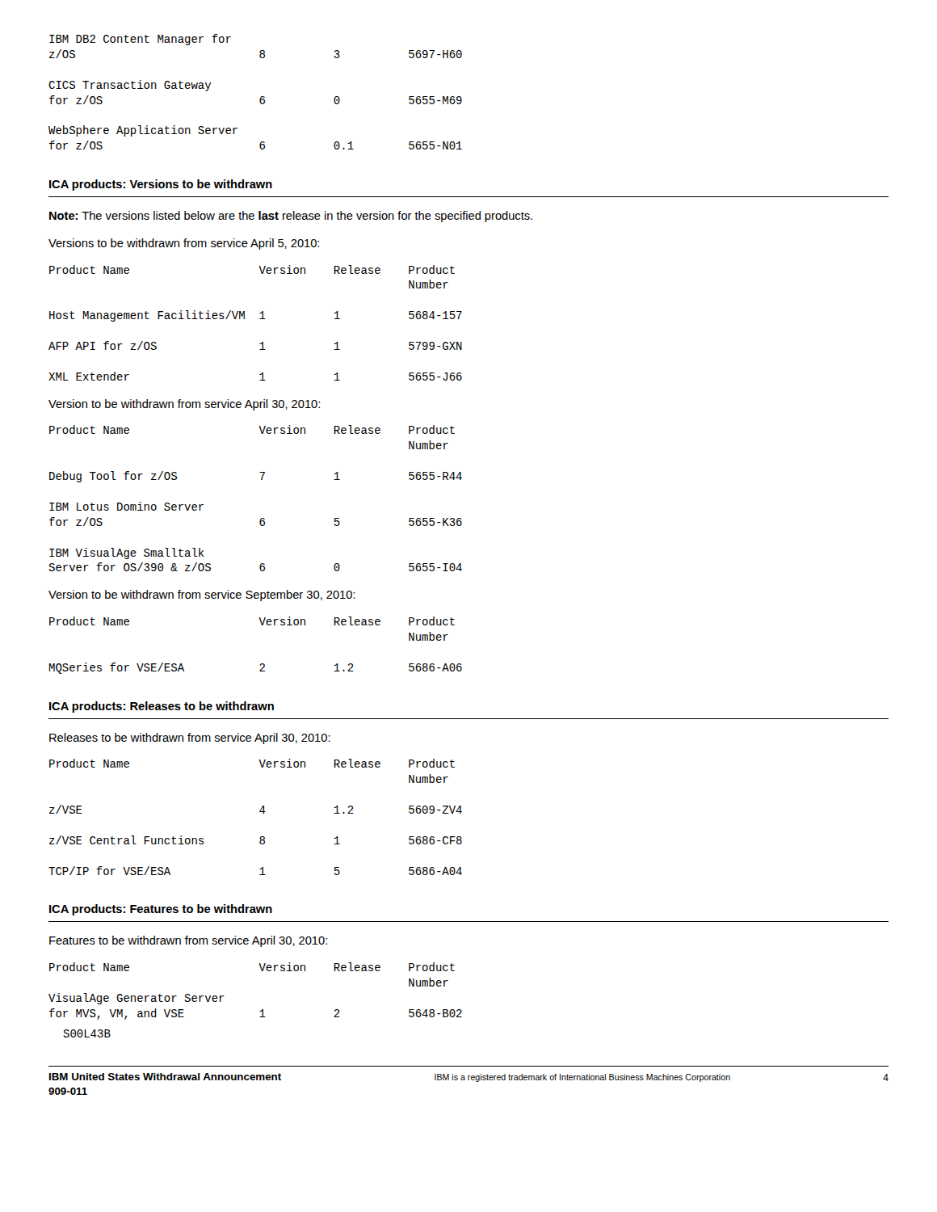IBM DB2 Content Manager for
z/OS                           8          3          5697-H60

CICS Transaction Gateway
for z/OS                       6          0          5655-M69

WebSphere Application Server
for z/OS                       6          0.1        5655-N01
ICA products: Versions to be withdrawn
Note: The versions listed below are the last release in the version for the specified products.
Versions to be withdrawn from service April 5, 2010:
Product Name                   Version    Release    Product
                                                     Number

Host Management Facilities/VM  1          1          5684-157

AFP API for z/OS               1          1          5799-GXN

XML Extender                   1          1          5655-J66
Version to be withdrawn from service April 30, 2010:
Product Name                   Version    Release    Product
                                                     Number

Debug Tool for z/OS            7          1          5655-R44

IBM Lotus Domino Server
for z/OS                       6          5          5655-K36

IBM VisualAge Smalltalk
Server for OS/390 & z/OS       6          0          5655-I04
Version to be withdrawn from service September 30, 2010:
Product Name                   Version    Release    Product
                                                     Number

MQSeries for VSE/ESA           2          1.2        5686-A06
ICA products: Releases to be withdrawn
Releases to be withdrawn from service April 30, 2010:
Product Name                   Version    Release    Product
                                                     Number

z/VSE                          4          1.2        5609-ZV4

z/VSE Central Functions        8          1          5686-CF8

TCP/IP for VSE/ESA             1          5          5686-A04
ICA products: Features to be withdrawn
Features to be withdrawn from service April 30, 2010:
Product Name                   Version    Release    Product
                                                     Number
VisualAge Generator Server
for MVS, VM, and VSE           1          2          5648-B02
S00L43B
IBM United States Withdrawal Announcement
909-011
IBM is a registered trademark of International Business Machines Corporation
4